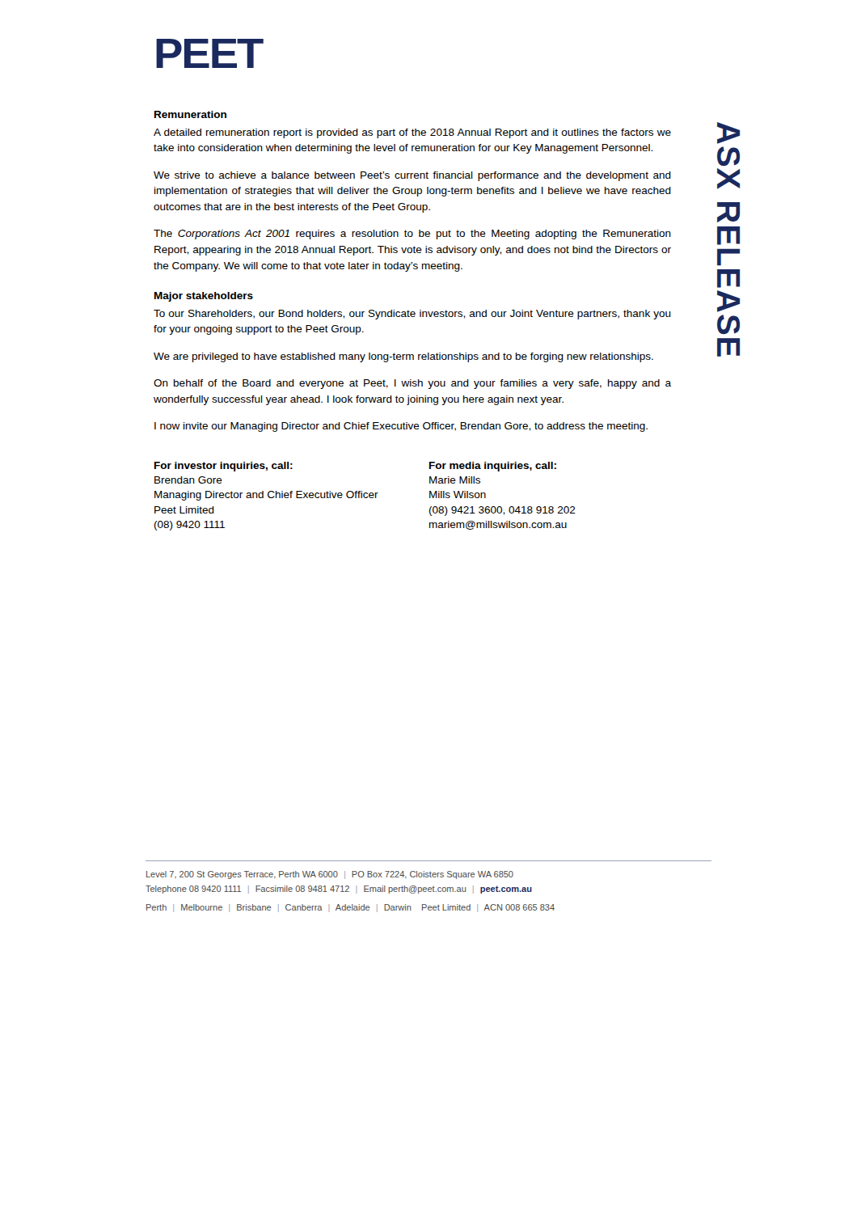PEET
ASX RELEASE
Remuneration
A detailed remuneration report is provided as part of the 2018 Annual Report and it outlines the factors we take into consideration when determining the level of remuneration for our Key Management Personnel.
We strive to achieve a balance between Peet’s current financial performance and the development and implementation of strategies that will deliver the Group long-term benefits and I believe we have reached outcomes that are in the best interests of the Peet Group.
The Corporations Act 2001 requires a resolution to be put to the Meeting adopting the Remuneration Report, appearing in the 2018 Annual Report. This vote is advisory only, and does not bind the Directors or the Company. We will come to that vote later in today’s meeting.
Major stakeholders
To our Shareholders, our Bond holders, our Syndicate investors, and our Joint Venture partners, thank you for your ongoing support to the Peet Group.
We are privileged to have established many long-term relationships and to be forging new relationships.
On behalf of the Board and everyone at Peet, I wish you and your families a very safe, happy and a wonderfully successful year ahead. I look forward to joining you here again next year.
I now invite our Managing Director and Chief Executive Officer, Brendan Gore, to address the meeting.
For investor inquiries, call:
Brendan Gore
Managing Director and Chief Executive Officer
Peet Limited
(08) 9420 1111
For media inquiries, call:
Marie Mills
Mills Wilson
(08) 9421 3600, 0418 918 202
mariem@millswilson.com.au
Level 7, 200 St Georges Terrace, Perth WA 6000 | PO Box 7224, Cloisters Square WA 6850
Telephone 08 9420 1111 | Facsimile 08 9481 4712 | Email perth@peet.com.au | peet.com.au
Perth | Melbourne | Brisbane | Canberra | Adelaide | Darwin Peet Limited | ACN 008 665 834